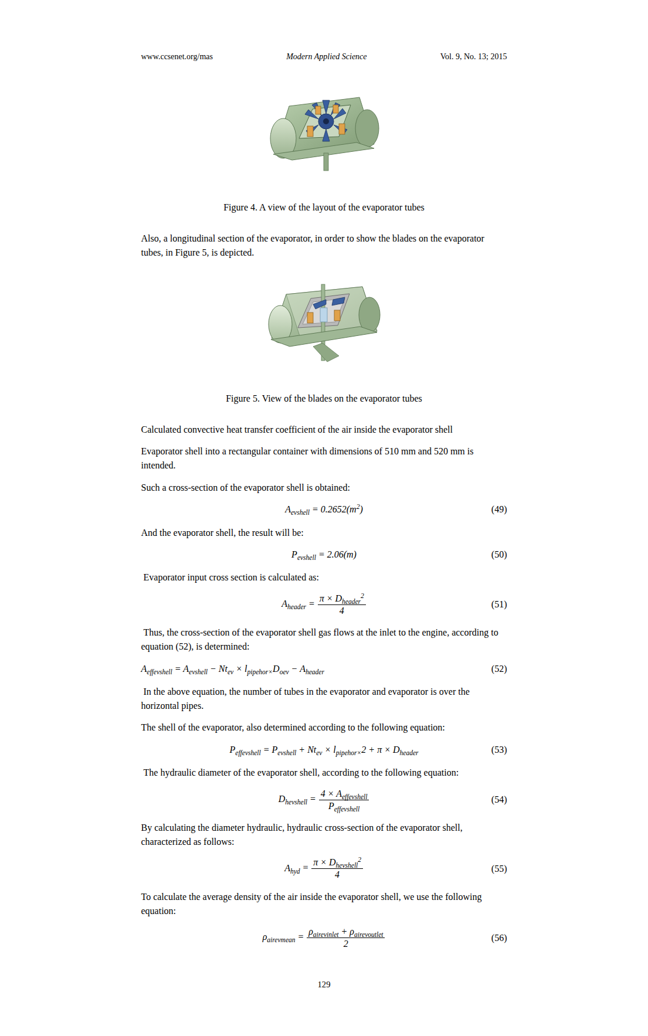www.ccsenet.org/mas
Modern Applied Science
Vol. 9, No. 13; 2015
Figure 4. A view of the layout of the evaporator tubes
Also, a longitudinal section of the evaporator, in order to show the blades on the evaporator tubes, in Figure 5, is depicted.
Figure 5. View of the blades on the evaporator tubes
Calculated convective heat transfer coefficient of the air inside the evaporator shell
Evaporator shell into a rectangular container with dimensions of 510 mm and 520 mm is intended.
Such a cross-section of the evaporator shell is obtained:
Aevshell = 0.2652(m2)
(49)
And the evaporator shell, the result will be:
Pevshell = 2.06(m)
(50)
Evaporator input cross section is calculated as:
Aheader = π × Dheader2 4
(51)
Thus, the cross-section of the evaporator shell gas flows at the inlet to the engine, according to equation (52), is determined:
Aeffevshell = Aevshell − Ntev × lpipehor×Doev − Aheader
(52)
In the above equation, the number of tubes in the evaporator and evaporator is over the horizontal pipes.
The shell of the evaporator, also determined according to the following equation:
Peffevshell = Pevshell + Ntev × lpipehor×2 + π × Dheader
(53)
The hydraulic diameter of the evaporator shell, according to the following equation:
Dhevshell = 4 × Aeffevshell Peffevshell
(54)
By calculating the diameter hydraulic, hydraulic cross-section of the evaporator shell, characterized as follows:
Ahyd = π × Dhevshell2 4
(55)
To calculate the average density of the air inside the evaporator shell, we use the following equation:
ρairevmean = ρairevinlet + ρairevoutlet 2
(56)
129